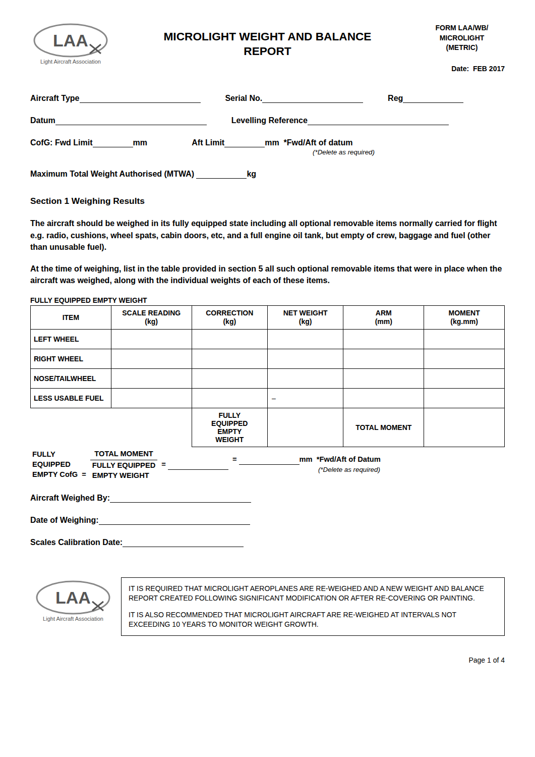LAA Light Aircraft Association
MICROLIGHT WEIGHT AND BALANCE
REPORT
FORM LAA/WB/
MICROLIGHT
(METRIC)
Date: FEB 2017
Aircraft Type Serial No. Reg
Datum Levelling Reference
CofG: Fwd Limit mm Aft Limit mm *Fwd/Aft of datum
(*Delete as required)
Maximum Total Weight Authorised (MTWA) kg
Section 1 Weighing Results
The aircraft should be weighed in its fully equipped state including all optional removable items normally carried for flight e.g. radio, cushions, wheel spats, cabin doors, etc, and a full engine oil tank, but empty of crew, baggage and fuel (other than unusable fuel).
At the time of weighing, list in the table provided in section 5 all such optional removable items that were in place when the aircraft was weighed, along with the individual weights of each of these items.
FULLY EQUIPPED EMPTY WEIGHT
| ITEM | SCALE READING (kg) | CORRECTION (kg) | NET WEIGHT (kg) | ARM (mm) | MOMENT (kg.mm) |
| --- | --- | --- | --- | --- | --- |
| LEFT WHEEL | | | | | |
| RIGHT WHEEL | | | | | |
| NOSE/TAILWHEEL | | | | | |
| LESS USABLE FUEL | | | – | | |
| | | FULLY EQUIPPED EMPTY WEIGHT | | TOTAL MOMENT | |
| FULLY EQUIPPED EMPTY CofG = | TOTAL MOMENT FULLY EQUIPPED EMPTY WEIGHT | = | = mm *Fwd/Aft of Datum (*Delete as required) |
Aircraft Weighed By:
Date of Weighing:
Scales Calibration Date:
LAA Light Aircraft Association
IT IS REQUIRED THAT MICROLIGHT AEROPLANES ARE RE-WEIGHED AND A NEW WEIGHT AND BALANCE REPORT CREATED FOLLOWING SIGNIFICANT MODIFICATION OR AFTER RE-COVERING OR PAINTING.
IT IS ALSO RECOMMENDED THAT MICROLIGHT AIRCRAFT ARE RE-WEIGHED AT INTERVALS NOT EXCEEDING 10 YEARS TO MONITOR WEIGHT GROWTH.
Page 1 of 4